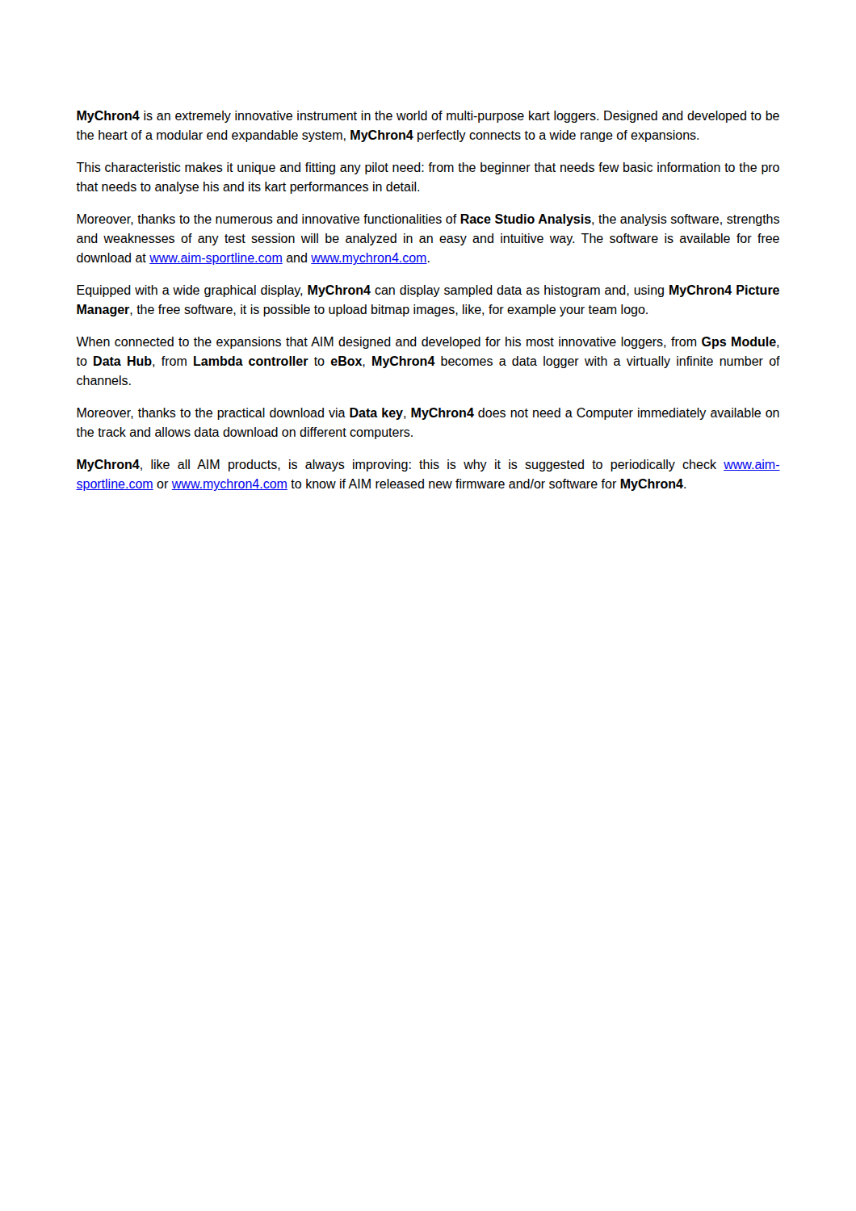MyChron4 is an extremely innovative instrument in the world of multi-purpose kart loggers. Designed and developed to be the heart of a modular end expandable system, MyChron4 perfectly connects to a wide range of expansions.
This characteristic makes it unique and fitting any pilot need: from the beginner that needs few basic information to the pro that needs to analyse his and its kart performances in detail.
Moreover, thanks to the numerous and innovative functionalities of Race Studio Analysis, the analysis software, strengths and weaknesses of any test session will be analyzed in an easy and intuitive way. The software is available for free download at www.aim-sportline.com and www.mychron4.com.
Equipped with a wide graphical display, MyChron4 can display sampled data as histogram and, using MyChron4 Picture Manager, the free software, it is possible to upload bitmap images, like, for example your team logo.
When connected to the expansions that AIM designed and developed for his most innovative loggers, from Gps Module, to Data Hub, from Lambda controller to eBox, MyChron4 becomes a data logger with a virtually infinite number of channels.
Moreover, thanks to the practical download via Data key, MyChron4 does not need a Computer immediately available on the track and allows data download on different computers.
MyChron4, like all AIM products, is always improving: this is why it is suggested to periodically check www.aim-sportline.com or www.mychron4.com to know if AIM released new firmware and/or software for MyChron4.